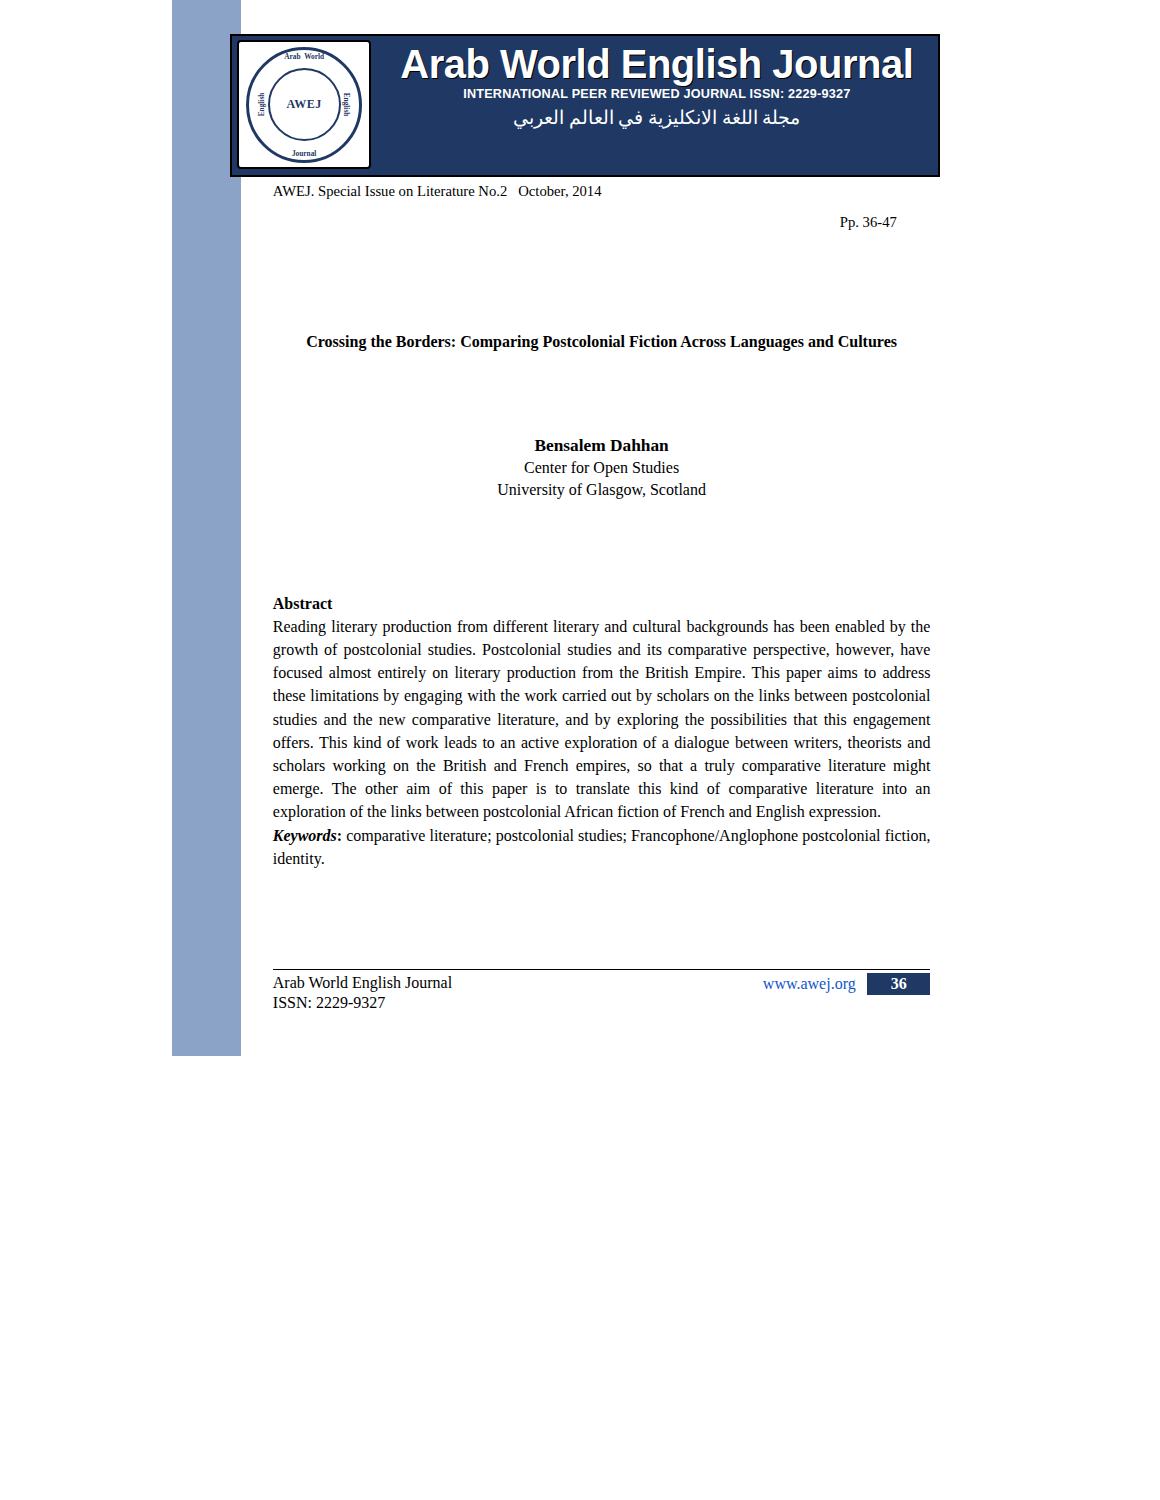Arab World Journal English English
AWEJ
Arab World English Journal
INTERNATIONAL PEER REVIEWED JOURNAL ISSN: 2229-9327
مجلة اللغة الانكليزية في العالم العربي
AWEJ. Special Issue on Literature No.2 October, 2014
Pp. 36-47
Crossing the Borders: Comparing Postcolonial Fiction Across Languages and Cultures
Bensalem Dahhan
Center for Open Studies
University of Glasgow, Scotland
Abstract
Reading literary production from different literary and cultural backgrounds has been enabled by the growth of postcolonial studies. Postcolonial studies and its comparative perspective, however, have focused almost entirely on literary production from the British Empire. This paper aims to address these limitations by engaging with the work carried out by scholars on the links between postcolonial studies and the new comparative literature, and by exploring the possibilities that this engagement offers. This kind of work leads to an active exploration of a dialogue between writers, theorists and scholars working on the British and French empires, so that a truly comparative literature might emerge. The other aim of this paper is to translate this kind of comparative literature into an exploration of the links between postcolonial African fiction of French and English expression.
Keywords: comparative literature; postcolonial studies; Francophone/Anglophone postcolonial fiction, identity.
Arab World English Journal
ISSN: 2229-9327
www.awej.org 36